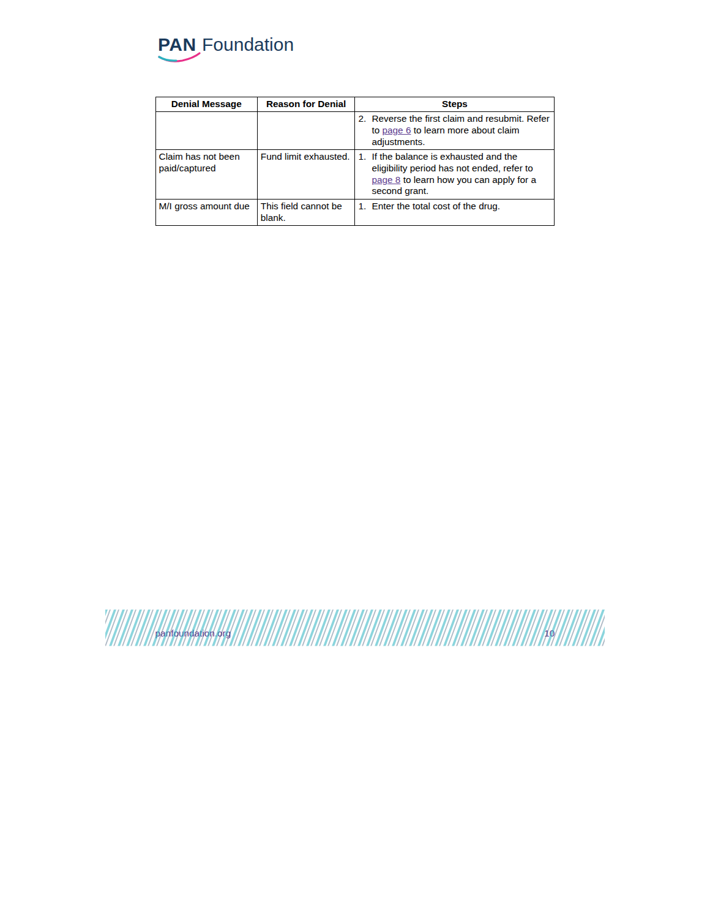PAN Foundation
| Denial Message | Reason for Denial | Steps |
| --- | --- | --- |
| | | 2. Reverse the first claim and resubmit. Refer to page 6 to learn more about claim adjustments. |
| Claim has not been paid/captured | Fund limit exhausted. | 1. If the balance is exhausted and the eligibility period has not ended, refer to page 8 to learn how you can apply for a second grant. |
| M/I gross amount due | This field cannot be blank. | 1. Enter the total cost of the drug. |
panfoundation.org
10